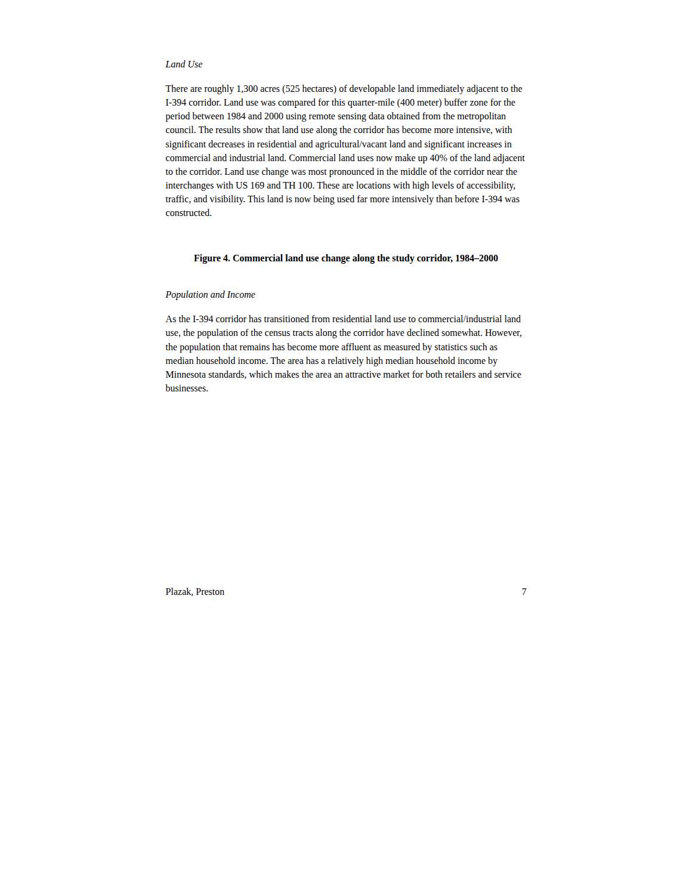Land Use
There are roughly 1,300 acres (525 hectares) of developable land immediately adjacent to the I-394 corridor. Land use was compared for this quarter-mile (400 meter) buffer zone for the period between 1984 and 2000 using remote sensing data obtained from the metropolitan council. The results show that land use along the corridor has become more intensive, with significant decreases in residential and agricultural/vacant land and significant increases in commercial and industrial land. Commercial land uses now make up 40% of the land adjacent to the corridor. Land use change was most pronounced in the middle of the corridor near the interchanges with US 169 and TH 100. These are locations with high levels of accessibility, traffic, and visibility. This land is now being used far more intensively than before I-394 was constructed.
Figure 4. Commercial land use change along the study corridor, 1984–2000
Population and Income
As the I-394 corridor has transitioned from residential land use to commercial/industrial land use, the population of the census tracts along the corridor have declined somewhat. However, the population that remains has become more affluent as measured by statistics such as median household income. The area has a relatively high median household income by Minnesota standards, which makes the area an attractive market for both retailers and service businesses.
Plazak, Preston 7